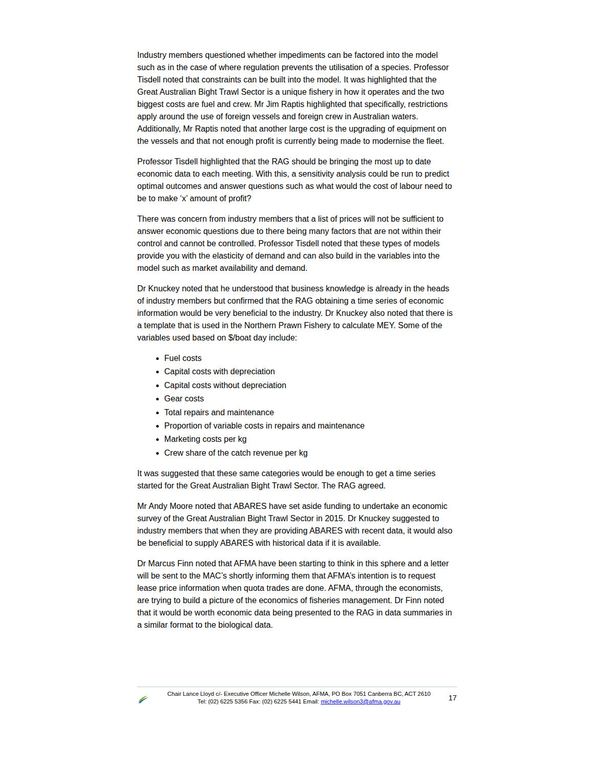Industry members questioned whether impediments can be factored into the model such as in the case of where regulation prevents the utilisation of a species. Professor Tisdell noted that constraints can be built into the model. It was highlighted that the Great Australian Bight Trawl Sector is a unique fishery in how it operates and the two biggest costs are fuel and crew. Mr Jim Raptis highlighted that specifically, restrictions apply around the use of foreign vessels and foreign crew in Australian waters. Additionally, Mr Raptis noted that another large cost is the upgrading of equipment on the vessels and that not enough profit is currently being made to modernise the fleet.
Professor Tisdell highlighted that the RAG should be bringing the most up to date economic data to each meeting. With this, a sensitivity analysis could be run to predict optimal outcomes and answer questions such as what would the cost of labour need to be to make ‘x’ amount of profit?
There was concern from industry members that a list of prices will not be sufficient to answer economic questions due to there being many factors that are not within their control and cannot be controlled. Professor Tisdell noted that these types of models provide you with the elasticity of demand and can also build in the variables into the model such as market availability and demand.
Dr Knuckey noted that he understood that business knowledge is already in the heads of industry members but confirmed that the RAG obtaining a time series of economic information would be very beneficial to the industry. Dr Knuckey also noted that there is a template that is used in the Northern Prawn Fishery to calculate MEY. Some of the variables used based on $/boat day include:
Fuel costs
Capital costs with depreciation
Capital costs without depreciation
Gear costs
Total repairs and maintenance
Proportion of variable costs in repairs and maintenance
Marketing costs per kg
Crew share of the catch revenue per kg
It was suggested that these same categories would be enough to get a time series started for the Great Australian Bight Trawl Sector. The RAG agreed.
Mr Andy Moore noted that ABARES have set aside funding to undertake an economic survey of the Great Australian Bight Trawl Sector in 2015. Dr Knuckey suggested to industry members that when they are providing ABARES with recent data, it would also be beneficial to supply ABARES with historical data if it is available.
Dr Marcus Finn noted that AFMA have been starting to think in this sphere and a letter will be sent to the MAC’s shortly informing them that AFMA’s intention is to request lease price information when quota trades are done. AFMA, through the economists, are trying to build a picture of the economics of fisheries management. Dr Finn noted that it would be worth economic data being presented to the RAG in data summaries in a similar format to the biological data.
Chair Lance Lloyd c/- Executive Officer Michelle Wilson, AFMA, PO Box 7051 Canberra BC, ACT 2610
Tel: (02) 6225 5356 Fax: (02) 6225 5441 Email: michelle.wilson3@afma.gov.au
17